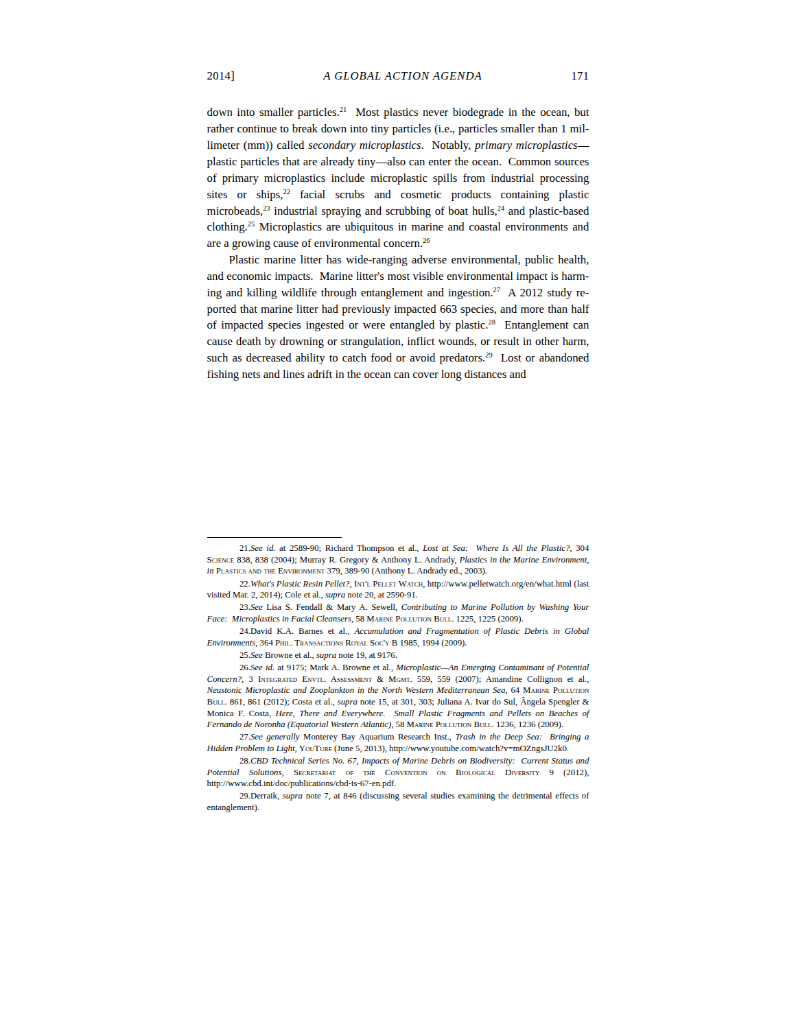2014] A GLOBAL ACTION AGENDA 171
down into smaller particles.21 Most plastics never biodegrade in the ocean, but rather continue to break down into tiny particles (i.e., particles smaller than 1 millimeter (mm)) called secondary microplastics. Notably, primary microplastics—plastic particles that are already tiny—also can enter the ocean. Common sources of primary microplastics include microplastic spills from industrial processing sites or ships,22 facial scrubs and cosmetic products containing plastic microbeads,23 industrial spraying and scrubbing of boat hulls,24 and plastic-based clothing.25 Microplastics are ubiquitous in marine and coastal environments and are a growing cause of environmental concern.26
Plastic marine litter has wide-ranging adverse environmental, public health, and economic impacts. Marine litter's most visible environmental impact is harming and killing wildlife through entanglement and ingestion.27 A 2012 study reported that marine litter had previously impacted 663 species, and more than half of impacted species ingested or were entangled by plastic.28 Entanglement can cause death by drowning or strangulation, inflict wounds, or result in other harm, such as decreased ability to catch food or avoid predators.29 Lost or abandoned fishing nets and lines adrift in the ocean can cover long distances and
21. See id. at 2589-90; Richard Thompson et al., Lost at Sea: Where Is All the Plastic?, 304 Science 838, 838 (2004); Murray R. Gregory & Anthony L. Andrady, Plastics in the Marine Environment, in Plastics and the Environment 379, 389-90 (Anthony L. Andrady ed., 2003).
22. What's Plastic Resin Pellet?, Int'l Pellet Watch, http://www.pelletwatch.org/en/what.html (last visited Mar. 2, 2014); Cole et al., supra note 20, at 2590-91.
23. See Lisa S. Fendall & Mary A. Sewell, Contributing to Marine Pollution by Washing Your Face: Microplastics in Facial Cleansers, 58 Marine Pollution Bull. 1225, 1225 (2009).
24. David K.A. Barnes et al., Accumulation and Fragmentation of Plastic Debris in Global Environments, 364 Phil. Transactions Royal Soc'y B 1985, 1994 (2009).
25. See Browne et al., supra note 19, at 9176.
26. See id. at 9175; Mark A. Browne et al., Microplastic—An Emerging Contaminant of Potential Concern?, 3 Integrated Envtl. Assessment & Mgmt. 559, 559 (2007); Amandine Collignon et al., Neustonic Microplastic and Zooplankton in the North Western Mediterranean Sea, 64 Marine Pollution Bull. 861, 861 (2012); Costa et al., supra note 15, at 301, 303; Juliana A. Ivar do Sul, Ângela Spengler & Monica F. Costa, Here, There and Everywhere. Small Plastic Fragments and Pellets on Beaches of Fernando de Noronha (Equatorial Western Atlantic), 58 Marine Pollution Bull. 1236, 1236 (2009).
27. See generally Monterey Bay Aquarium Research Inst., Trash in the Deep Sea: Bringing a Hidden Problem to Light, YouTube (June 5, 2013), http://www.youtube.com/watch?v=mOZngsJU2k0.
28. CBD Technical Series No. 67, Impacts of Marine Debris on Biodiversity: Current Status and Potential Solutions, Secretariat of the Convention on Biological Diversity 9 (2012), http://www.cbd.int/doc/publications/cbd-ts-67-en.pdf.
29. Derraik, supra note 7, at 846 (discussing several studies examining the detrimental effects of entanglement).